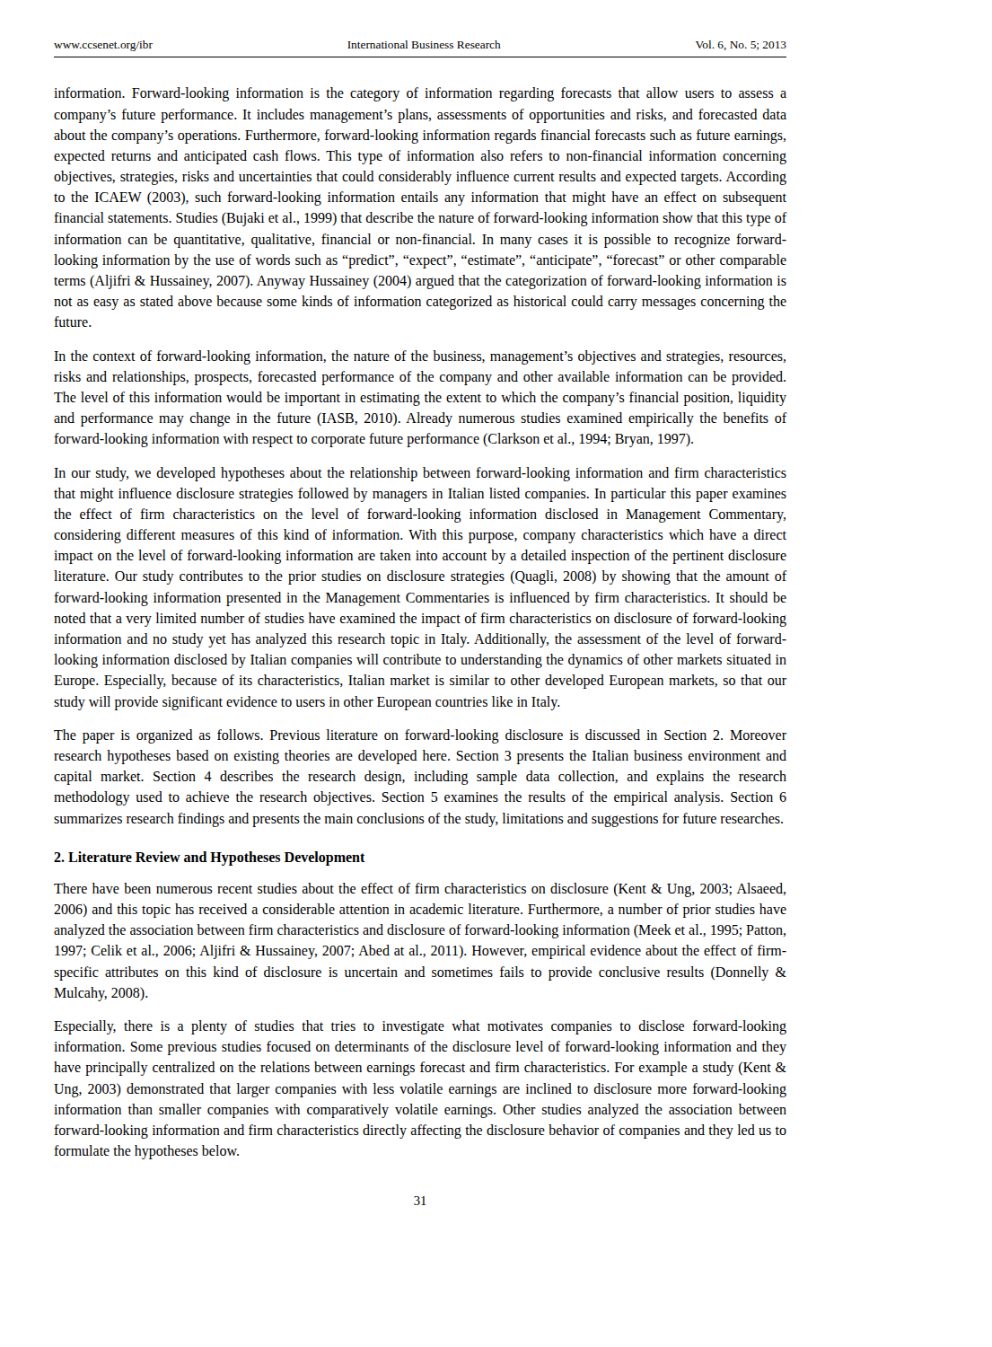www.ccsenet.org/ibr International Business Research Vol. 6, No. 5; 2013
information. Forward-looking information is the category of information regarding forecasts that allow users to assess a company’s future performance. It includes management’s plans, assessments of opportunities and risks, and forecasted data about the company’s operations. Furthermore, forward-looking information regards financial forecasts such as future earnings, expected returns and anticipated cash flows. This type of information also refers to non-financial information concerning objectives, strategies, risks and uncertainties that could considerably influence current results and expected targets. According to the ICAEW (2003), such forward-looking information entails any information that might have an effect on subsequent financial statements. Studies (Bujaki et al., 1999) that describe the nature of forward-looking information show that this type of information can be quantitative, qualitative, financial or non-financial. In many cases it is possible to recognize forward-looking information by the use of words such as “predict”, “expect”, “estimate”, “anticipate”, “forecast” or other comparable terms (Aljifri & Hussainey, 2007). Anyway Hussainey (2004) argued that the categorization of forward-looking information is not as easy as stated above because some kinds of information categorized as historical could carry messages concerning the future.
In the context of forward-looking information, the nature of the business, management’s objectives and strategies, resources, risks and relationships, prospects, forecasted performance of the company and other available information can be provided. The level of this information would be important in estimating the extent to which the company’s financial position, liquidity and performance may change in the future (IASB, 2010). Already numerous studies examined empirically the benefits of forward-looking information with respect to corporate future performance (Clarkson et al., 1994; Bryan, 1997).
In our study, we developed hypotheses about the relationship between forward-looking information and firm characteristics that might influence disclosure strategies followed by managers in Italian listed companies. In particular this paper examines the effect of firm characteristics on the level of forward-looking information disclosed in Management Commentary, considering different measures of this kind of information. With this purpose, company characteristics which have a direct impact on the level of forward-looking information are taken into account by a detailed inspection of the pertinent disclosure literature. Our study contributes to the prior studies on disclosure strategies (Quagli, 2008) by showing that the amount of forward-looking information presented in the Management Commentaries is influenced by firm characteristics. It should be noted that a very limited number of studies have examined the impact of firm characteristics on disclosure of forward-looking information and no study yet has analyzed this research topic in Italy. Additionally, the assessment of the level of forward-looking information disclosed by Italian companies will contribute to understanding the dynamics of other markets situated in Europe. Especially, because of its characteristics, Italian market is similar to other developed European markets, so that our study will provide significant evidence to users in other European countries like in Italy.
The paper is organized as follows. Previous literature on forward-looking disclosure is discussed in Section 2. Moreover research hypotheses based on existing theories are developed here. Section 3 presents the Italian business environment and capital market. Section 4 describes the research design, including sample data collection, and explains the research methodology used to achieve the research objectives. Section 5 examines the results of the empirical analysis. Section 6 summarizes research findings and presents the main conclusions of the study, limitations and suggestions for future researches.
2. Literature Review and Hypotheses Development
There have been numerous recent studies about the effect of firm characteristics on disclosure (Kent & Ung, 2003; Alsaeed, 2006) and this topic has received a considerable attention in academic literature. Furthermore, a number of prior studies have analyzed the association between firm characteristics and disclosure of forward-looking information (Meek et al., 1995; Patton, 1997; Celik et al., 2006; Aljifri & Hussainey, 2007; Abed at al., 2011). However, empirical evidence about the effect of firm-specific attributes on this kind of disclosure is uncertain and sometimes fails to provide conclusive results (Donnelly & Mulcahy, 2008).
Especially, there is a plenty of studies that tries to investigate what motivates companies to disclose forward-looking information. Some previous studies focused on determinants of the disclosure level of forward-looking information and they have principally centralized on the relations between earnings forecast and firm characteristics. For example a study (Kent & Ung, 2003) demonstrated that larger companies with less volatile earnings are inclined to disclosure more forward-looking information than smaller companies with comparatively volatile earnings. Other studies analyzed the association between forward-looking information and firm characteristics directly affecting the disclosure behavior of companies and they led us to formulate the hypotheses below.
31